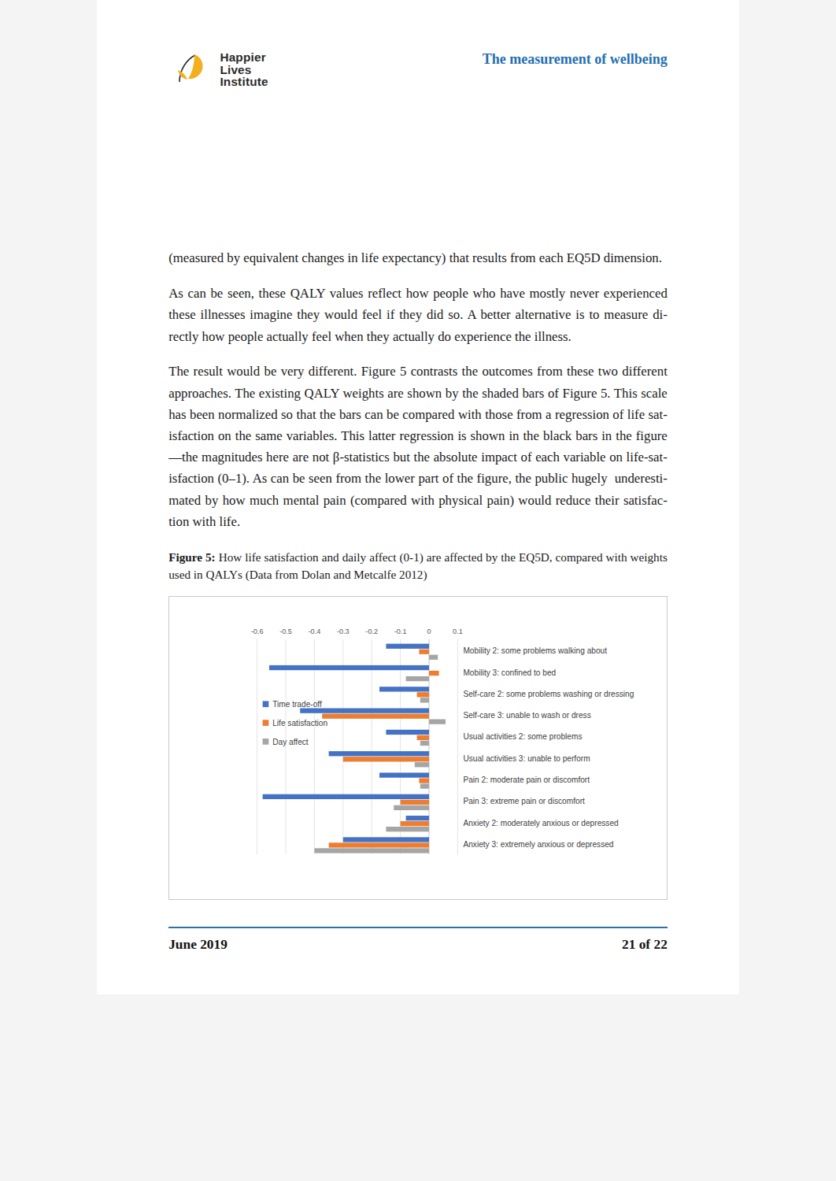Happier
Lives
Institute
The measurement of wellbeing
(measured by equivalent changes in life expectancy) that results from each EQ5D dimension.
As can be seen, these QALY values reflect how people who have mostly never experienced these illnesses imagine they would feel if they did so. A better alternative is to measure directly how people actually feel when they actually do experience the illness.
The result would be very different. Figure 5 contrasts the outcomes from these two different approaches. The existing QALY weights are shown by the shaded bars of Figure 5. This scale has been normalized so that the bars can be compared with those from a regression of life satisfaction on the same variables. This latter regression is shown in the black bars in the figure—the magnitudes here are not β-statistics but the absolute impact of each variable on life-satisfaction (0–1). As can be seen from the lower part of the figure, the public hugely underestimated by how much mental pain (compared with physical pain) would reduce their satisfaction with life.
Figure 5: How life satisfaction and daily affect (0-1) are affected by the EQ5D, compared with weights used in QALYs (Data from Dolan and Metcalfe 2012)
-0.6 -0.5 -0.4 -0.3 -0.2 -0.1 0 0.1 Time trade-off Life satisfaction Day affect Mobility 2: some problems walking about Mobility 3: confined to bed Self-care 2: some problems washing or dressing Self-care 3: unable to wash or dress Usual activities 2: some problems Usual activities 3: unable to perform Pain 2: moderate pain or discomfort Pain 3: extreme pain or discomfort Anxiety 2: moderately anxious or depressed Anxiety 3: extremely anxious or depressed
June 2019
21 of 22